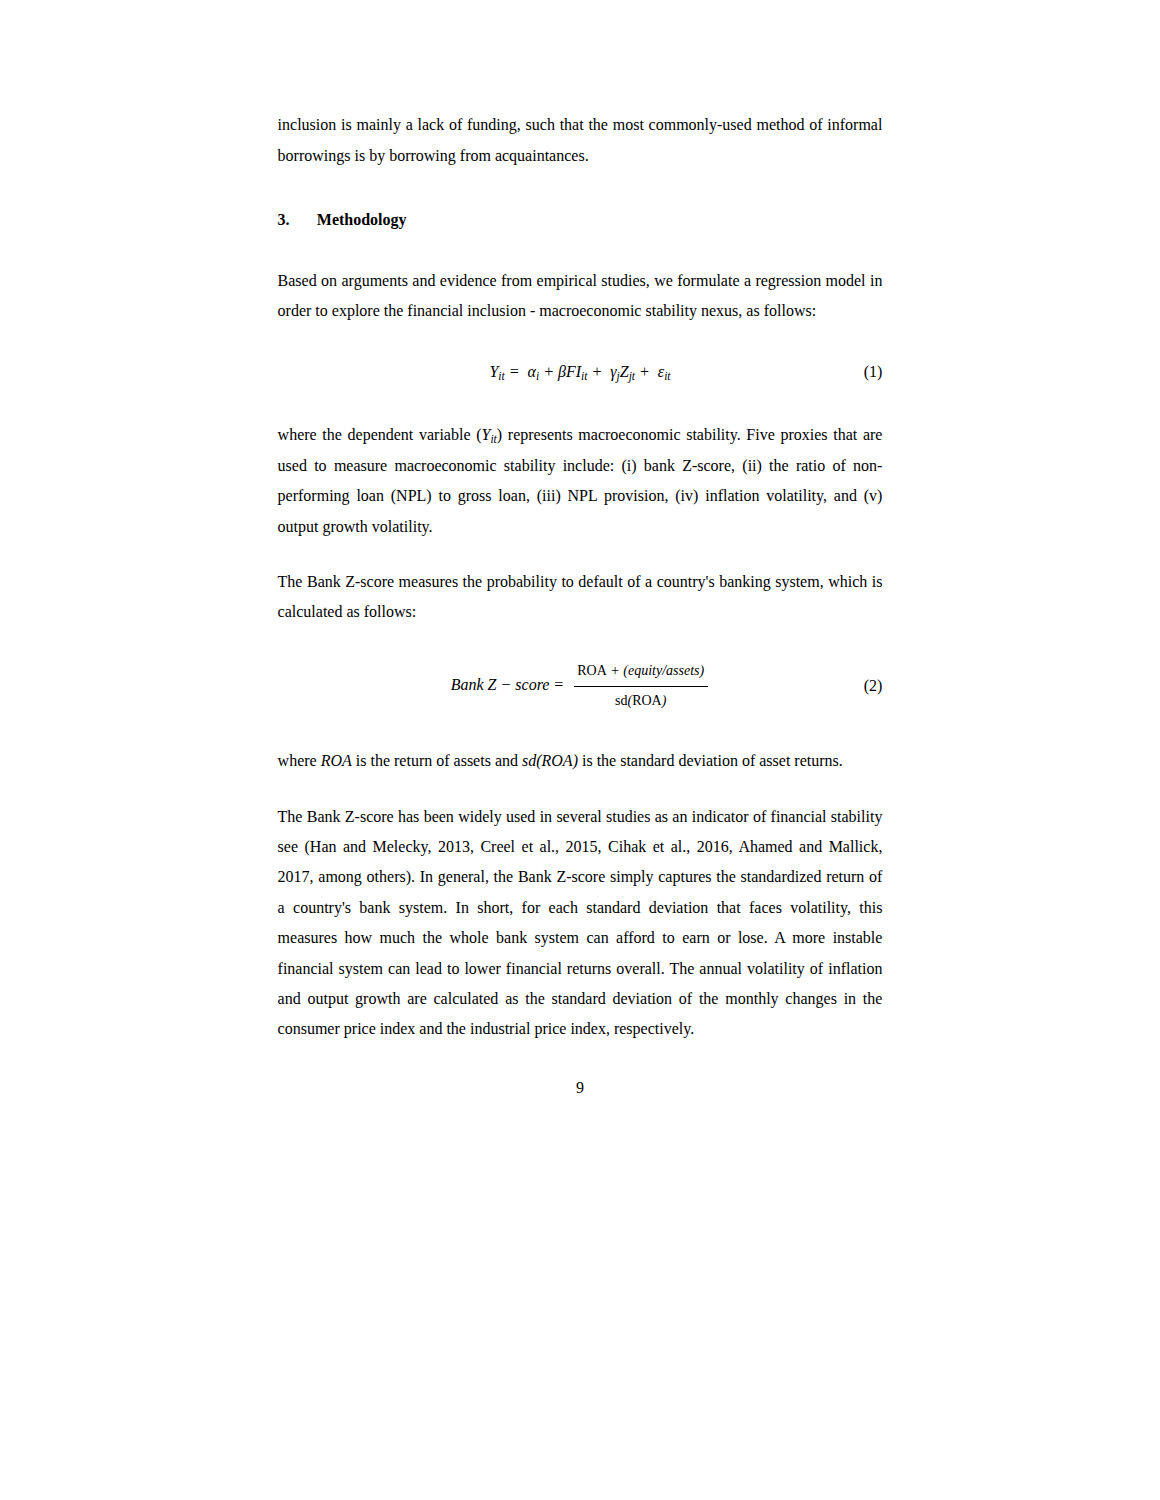inclusion is mainly a lack of funding, such that the most commonly-used method of informal borrowings is by borrowing from acquaintances.
3. Methodology
Based on arguments and evidence from empirical studies, we formulate a regression model in order to explore the financial inclusion - macroeconomic stability nexus, as follows:
Yit = αi + βFIit + γjZjt + εit (1)
where the dependent variable (Yit) represents macroeconomic stability. Five proxies that are used to measure macroeconomic stability include: (i) bank Z-score, (ii) the ratio of non-performing loan (NPL) to gross loan, (iii) NPL provision, (iv) inflation volatility, and (v) output growth volatility.
The Bank Z-score measures the probability to default of a country's banking system, which is calculated as follows:
Bank Z − score = ROA + (equity/assets) sd(ROA) (2)
where ROA is the return of assets and sd(ROA) is the standard deviation of asset returns.
The Bank Z-score has been widely used in several studies as an indicator of financial stability see (Han and Melecky, 2013, Creel et al., 2015, Cihak et al., 2016, Ahamed and Mallick, 2017, among others). In general, the Bank Z-score simply captures the standardized return of a country's bank system. In short, for each standard deviation that faces volatility, this measures how much the whole bank system can afford to earn or lose. A more instable financial system can lead to lower financial returns overall. The annual volatility of inflation and output growth are calculated as the standard deviation of the monthly changes in the consumer price index and the industrial price index, respectively.
9